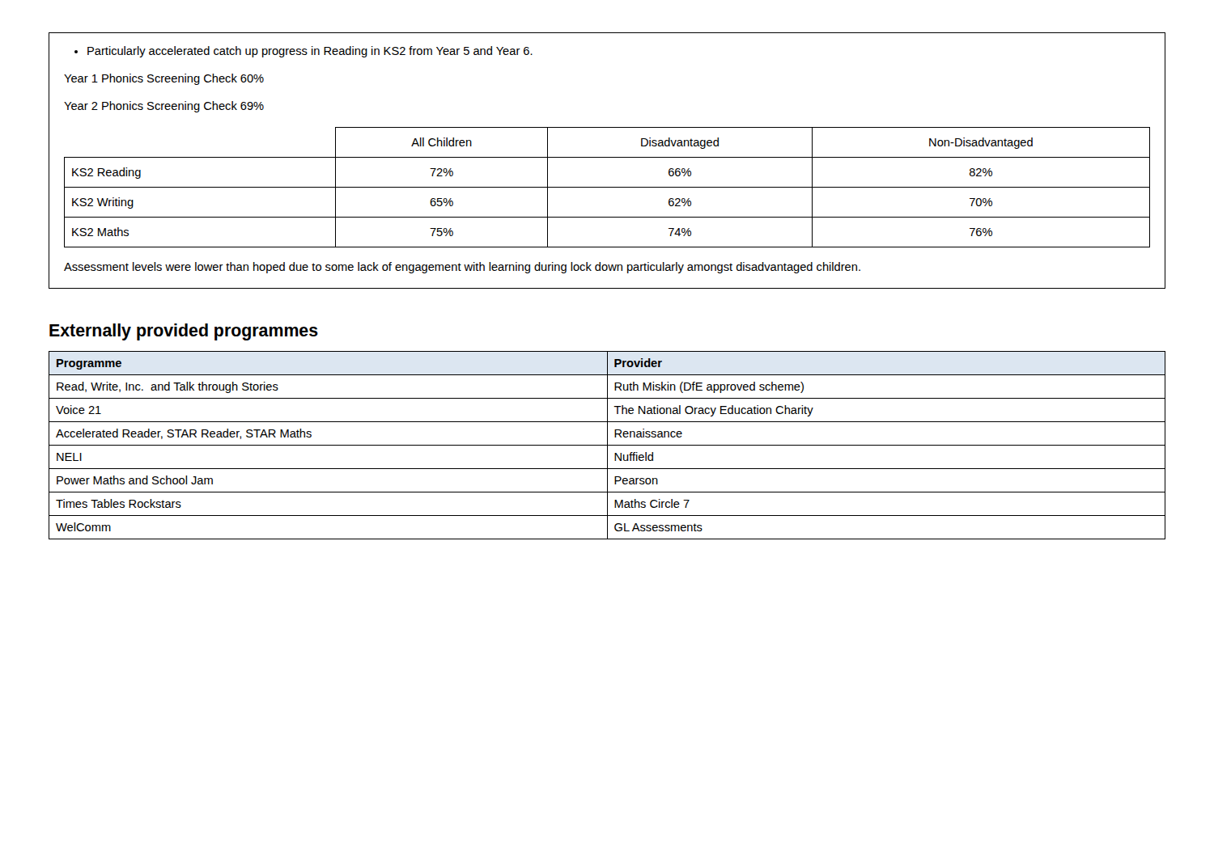Particularly accelerated catch up progress in Reading in KS2 from Year 5 and Year 6.
Year 1 Phonics Screening Check 60%
Year 2 Phonics Screening Check 69%
| | All Children | Disadvantaged | Non-Disadvantaged |
| --- | --- | --- | --- |
| KS2 Reading | 72% | 66% | 82% |
| KS2 Writing | 65% | 62% | 70% |
| KS2 Maths | 75% | 74% | 76% |
Assessment levels were lower than hoped due to some lack of engagement with learning during lock down particularly amongst disadvantaged children.
Externally provided programmes
| Programme | Provider |
| --- | --- |
| Read, Write, Inc. and Talk through Stories | Ruth Miskin (DfE approved scheme) |
| Voice 21 | The National Oracy Education Charity |
| Accelerated Reader, STAR Reader, STAR Maths | Renaissance |
| NELI | Nuffield |
| Power Maths and School Jam | Pearson |
| Times Tables Rockstars | Maths Circle 7 |
| WelComm | GL Assessments |